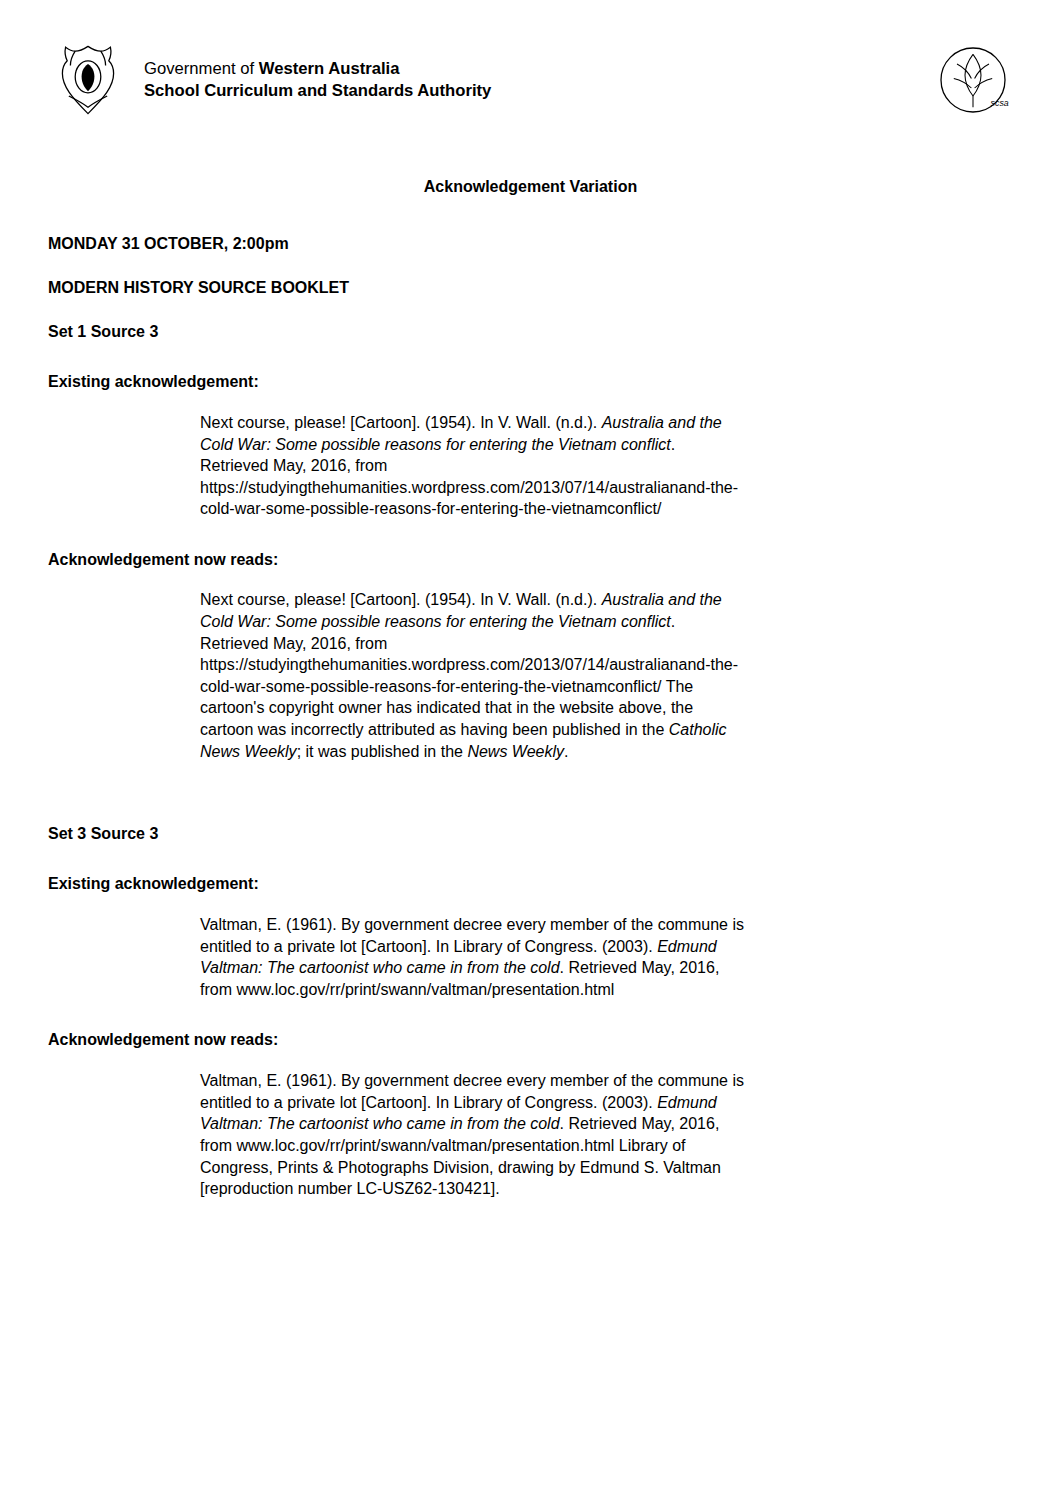Government of Western Australia
School Curriculum and Standards Authority
scsa
Acknowledgement Variation
MONDAY 31 OCTOBER, 2:00pm
MODERN HISTORY SOURCE BOOKLET
Set 1 Source 3
Existing acknowledgement:
Next course, please! [Cartoon]. (1954). In V. Wall. (n.d.). Australia and the Cold War: Some possible reasons for entering the Vietnam conflict. Retrieved May, 2016, from https://studyingthehumanities.wordpress.com/2013/07/14/australianand-the-cold-war-some-possible-reasons-for-entering-the-vietnamconflict/
Acknowledgement now reads:
Next course, please! [Cartoon]. (1954). In V. Wall. (n.d.). Australia and the Cold War: Some possible reasons for entering the Vietnam conflict. Retrieved May, 2016, from https://studyingthehumanities.wordpress.com/2013/07/14/australianand-the-cold-war-some-possible-reasons-for-entering-the-vietnamconflict/ The cartoon's copyright owner has indicated that in the website above, the cartoon was incorrectly attributed as having been published in the Catholic News Weekly; it was published in the News Weekly.
Set 3 Source 3
Existing acknowledgement:
Valtman, E. (1961). By government decree every member of the commune is entitled to a private lot [Cartoon]. In Library of Congress. (2003). Edmund Valtman: The cartoonist who came in from the cold. Retrieved May, 2016, from www.loc.gov/rr/print/swann/valtman/presentation.html
Acknowledgement now reads:
Valtman, E. (1961). By government decree every member of the commune is entitled to a private lot [Cartoon]. In Library of Congress. (2003). Edmund Valtman: The cartoonist who came in from the cold. Retrieved May, 2016, from www.loc.gov/rr/print/swann/valtman/presentation.html Library of Congress, Prints & Photographs Division, drawing by Edmund S. Valtman [reproduction number LC-USZ62-130421].